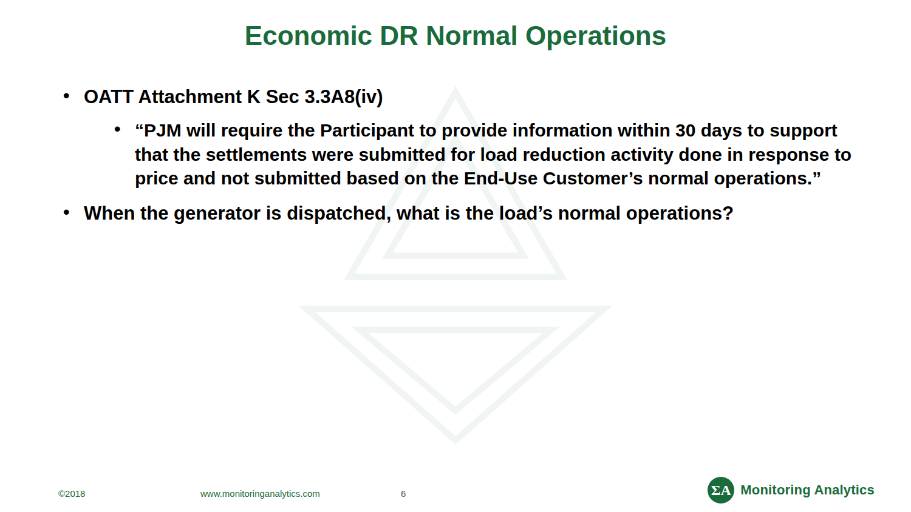Economic DR Normal Operations
OATT Attachment K Sec 3.3A8(iv)
“PJM will require the Participant to provide information within 30 days to support that the settlements were submitted for load reduction activity done in response to price and not submitted based on the End-Use Customer’s normal operations.”
When the generator is dispatched, what is the load’s normal operations?
©2018 www.monitoringanalytics.com 6
ΣA
Monitoring Analytics